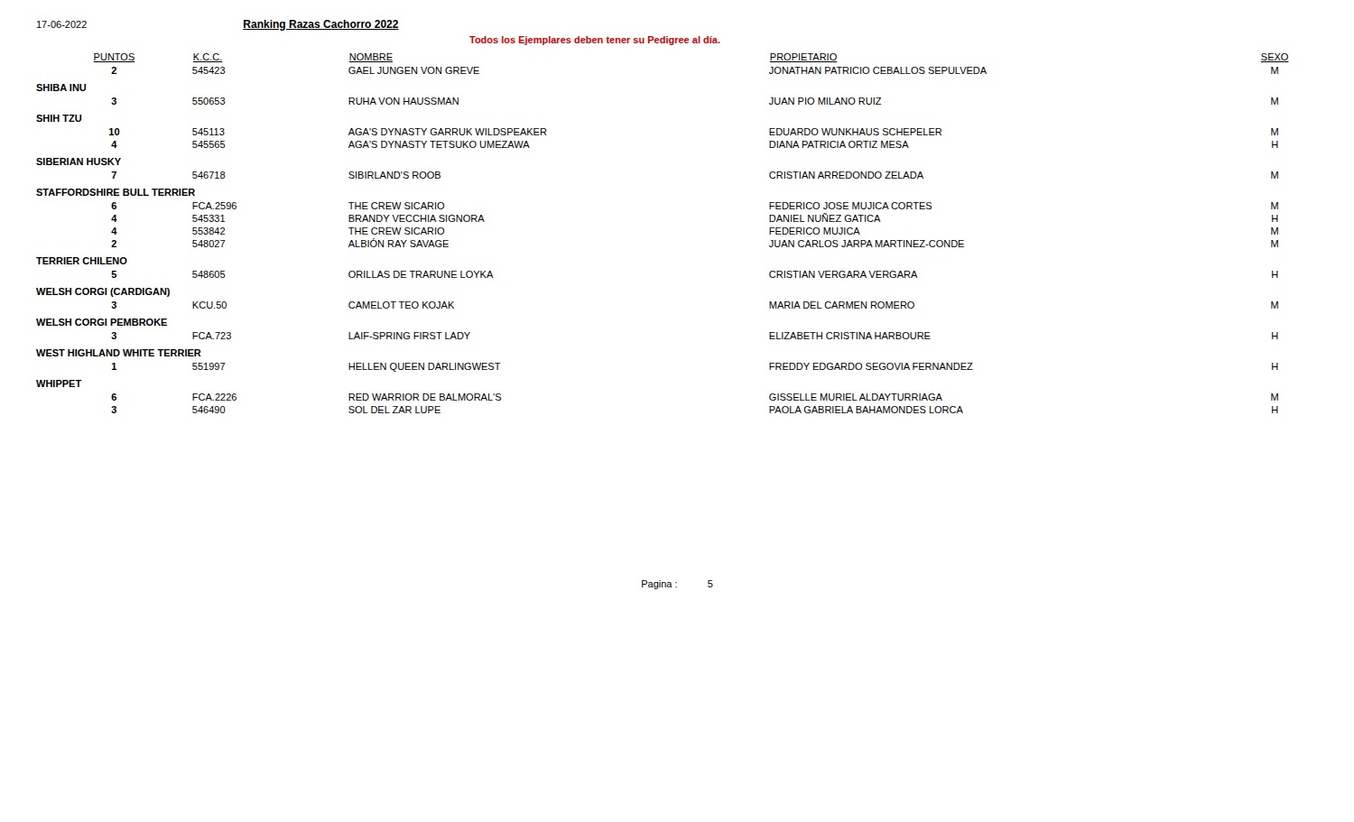17-06-2022 Ranking Razas Cachorro 2022
Todos los Ejemplares deben tener su Pedigree al día.
| PUNTOS | K.C.C. | NOMBRE | PROPIETARIO | SEXO |
| --- | --- | --- | --- | --- |
| 2 | 545423 | GAEL JUNGEN VON GREVE | JONATHAN PATRICIO CEBALLOS SEPULVEDA | M |
| SHIBA INU |
| 3 | 550653 | RUHA VON HAUSSMAN | JUAN PIO MILANO RUIZ | M |
| SHIH TZU |
| 10 | 545113 | AGA'S DYNASTY GARRUK WILDSPEAKER | EDUARDO WUNKHAUS SCHEPELER | M |
| 4 | 545565 | AGA'S DYNASTY TETSUKO UMEZAWA | DIANA PATRICIA ORTIZ MESA | H |
| SIBERIAN HUSKY |
| 7 | 546718 | SIBIRLAND'S ROOB | CRISTIAN ARREDONDO ZELADA | M |
| STAFFORDSHIRE BULL TERRIER |
| 6 | FCA.2596 | THE CREW SICARIO | FEDERICO JOSE MUJICA CORTES | M |
| 4 | 545331 | BRANDY VECCHIA SIGNORA | DANIEL NUÑEZ GATICA | H |
| 4 | 553842 | THE CREW SICARIO | FEDERICO MUJICA | M |
| 2 | 548027 | ALBIÓN RAY SAVAGE | JUAN CARLOS JARPA MARTINEZ-CONDE | M |
| TERRIER CHILENO |
| 5 | 548605 | ORILLAS DE TRARUNE LOYKA | CRISTIAN VERGARA VERGARA | H |
| WELSH CORGI (CARDIGAN) |
| 3 | KCU.50 | CAMELOT TEO KOJAK | MARIA DEL CARMEN ROMERO | M |
| WELSH CORGI PEMBROKE |
| 3 | FCA.723 | LAIF-SPRING FIRST LADY | ELIZABETH CRISTINA HARBOURE | H |
| WEST HIGHLAND WHITE TERRIER |
| 1 | 551997 | HELLEN QUEEN DARLINGWEST | FREDDY EDGARDO SEGOVIA FERNANDEZ | H |
| WHIPPET |
| 6 | FCA.2226 | RED WARRIOR DE BALMORAL'S | GISSELLE MURIEL ALDAYTURRIAGA | M |
| 3 | 546490 | SOL DEL ZAR LUPE | PAOLA GABRIELA BAHAMONDES LORCA | H |
Pagina : 5